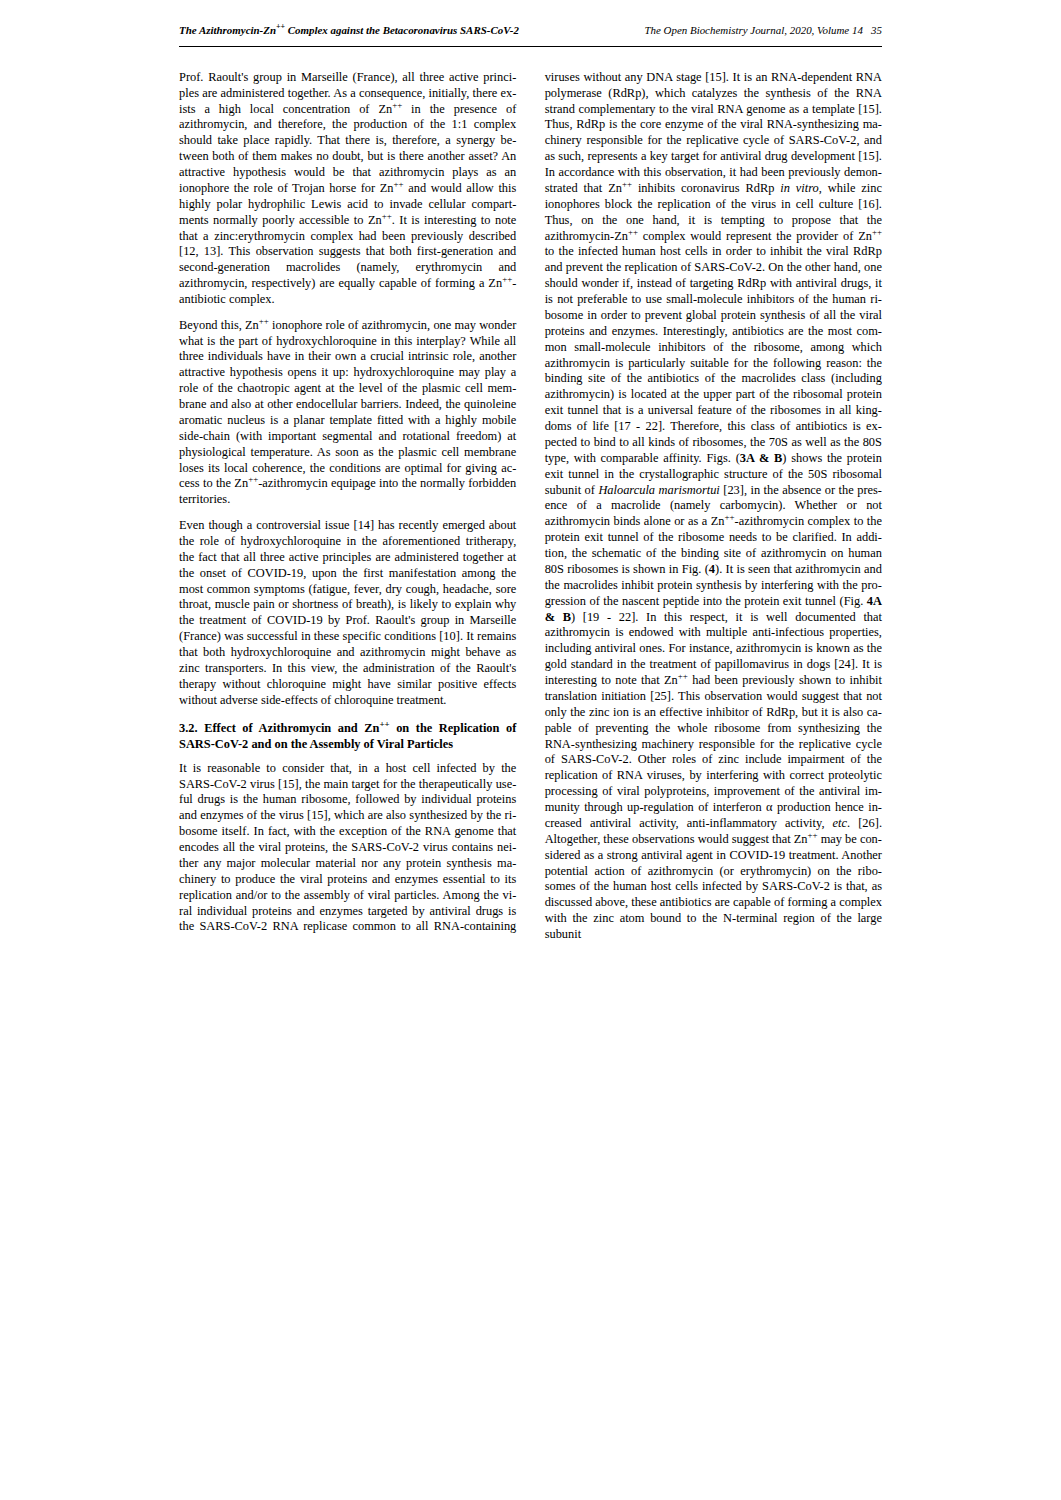The Azithromycin-Zn++ Complex against the Betacoronavirus SARS-CoV-2
The Open Biochemistry Journal, 2020, Volume 14 35
Prof. Raoult's group in Marseille (France), all three active principles are administered together. As a consequence, initially, there exists a high local concentration of Zn++ in the presence of azithromycin, and therefore, the production of the 1:1 complex should take place rapidly. That there is, therefore, a synergy between both of them makes no doubt, but is there another asset? An attractive hypothesis would be that azithromycin plays as an ionophore the role of Trojan horse for Zn++ and would allow this highly polar hydrophilic Lewis acid to invade cellular compartments normally poorly accessible to Zn++. It is interesting to note that a zinc:erythromycin complex had been previously described [12, 13]. This observation suggests that both first-generation and second-generation macrolides (namely, erythromycin and azithromycin, respectively) are equally capable of forming a Zn++-antibiotic complex.
Beyond this, Zn++ ionophore role of azithromycin, one may wonder what is the part of hydroxychloroquine in this interplay? While all three individuals have in their own a crucial intrinsic role, another attractive hypothesis opens it up: hydroxychloroquine may play a role of the chaotropic agent at the level of the plasmic cell membrane and also at other endocellular barriers. Indeed, the quinoleine aromatic nucleus is a planar template fitted with a highly mobile side-chain (with important segmental and rotational freedom) at physiological temperature. As soon as the plasmic cell membrane loses its local coherence, the conditions are optimal for giving access to the Zn++-azithromycin equipage into the normally forbidden territories.
Even though a controversial issue [14] has recently emerged about the role of hydroxychloroquine in the aforementioned tritherapy, the fact that all three active principles are administered together at the onset of COVID-19, upon the first manifestation among the most common symptoms (fatigue, fever, dry cough, headache, sore throat, muscle pain or shortness of breath), is likely to explain why the treatment of COVID-19 by Prof. Raoult's group in Marseille (France) was successful in these specific conditions [10]. It remains that both hydroxychloroquine and azithromycin might behave as zinc transporters. In this view, the administration of the Raoult's therapy without chloroquine might have similar positive effects without adverse side-effects of chloroquine treatment.
3.2. Effect of Azithromycin and Zn++ on the Replication of SARS-CoV-2 and on the Assembly of Viral Particles
It is reasonable to consider that, in a host cell infected by the SARS-CoV-2 virus [15], the main target for the therapeutically useful drugs is the human ribosome, followed by individual proteins and enzymes of the virus [15], which are also synthesized by the ribosome itself. In fact, with the exception of the RNA genome that encodes all the viral proteins, the SARS-CoV-2 virus contains neither any major molecular material nor any protein synthesis machinery to produce the viral proteins and enzymes essential to its replication and/or to the assembly of viral particles. Among the viral individual proteins and enzymes targeted by antiviral drugs is the SARS-CoV-2 RNA replicase common to all RNA-containing viruses without any DNA stage [15]. It is an RNA-dependent RNA polymerase (RdRp), which catalyzes the synthesis of the RNA strand complementary to the viral RNA genome as a template [15]. Thus, RdRp is the core enzyme of the viral RNA-synthesizing machinery responsible for the replicative cycle of SARS-CoV-2, and as such, represents a key target for antiviral drug development [15]. In accordance with this observation, it had been previously demonstrated that Zn++ inhibits coronavirus RdRp in vitro, while zinc ionophores block the replication of the virus in cell culture [16]. Thus, on the one hand, it is tempting to propose that the azithromycin-Zn++ complex would represent the provider of Zn++ to the infected human host cells in order to inhibit the viral RdRp and prevent the replication of SARS-CoV-2. On the other hand, one should wonder if, instead of targeting RdRp with antiviral drugs, it is not preferable to use small-molecule inhibitors of the human ribosome in order to prevent global protein synthesis of all the viral proteins and enzymes. Interestingly, antibiotics are the most common small-molecule inhibitors of the ribosome, among which azithromycin is particularly suitable for the following reason: the binding site of the antibiotics of the macrolides class (including azithromycin) is located at the upper part of the ribosomal protein exit tunnel that is a universal feature of the ribosomes in all kingdoms of life [17 - 22]. Therefore, this class of antibiotics is expected to bind to all kinds of ribosomes, the 70S as well as the 80S type, with comparable affinity. Figs. (3A & B) shows the protein exit tunnel in the crystallographic structure of the 50S ribosomal subunit of Haloarcula marismortui [23], in the absence or the presence of a macrolide (namely carbomycin). Whether or not azithromycin binds alone or as a Zn++-azithromycin complex to the protein exit tunnel of the ribosome needs to be clarified. In addition, the schematic of the binding site of azithromycin on human 80S ribosomes is shown in Fig. (4). It is seen that azithromycin and the macrolides inhibit protein synthesis by interfering with the progression of the nascent peptide into the protein exit tunnel (Fig. 4A & B) [19 - 22]. In this respect, it is well documented that azithromycin is endowed with multiple anti-infectious properties, including antiviral ones. For instance, azithromycin is known as the gold standard in the treatment of papillomavirus in dogs [24]. It is interesting to note that Zn++ had been previously shown to inhibit translation initiation [25]. This observation would suggest that not only the zinc ion is an effective inhibitor of RdRp, but it is also capable of preventing the whole ribosome from synthesizing the RNA-synthesizing machinery responsible for the replicative cycle of SARS-CoV-2. Other roles of zinc include impairment of the replication of RNA viruses, by interfering with correct proteolytic processing of viral polyproteins, improvement of the antiviral immunity through up-regulation of interferon α production hence increased antiviral activity, anti-inflammatory activity, etc. [26]. Altogether, these observations would suggest that Zn++ may be considered as a strong antiviral agent in COVID-19 treatment. Another potential action of azithromycin (or erythromycin) on the ribosomes of the human host cells infected by SARS-CoV-2 is that, as discussed above, these antibiotics are capable of forming a complex with the zinc atom bound to the N-terminal region of the large subunit